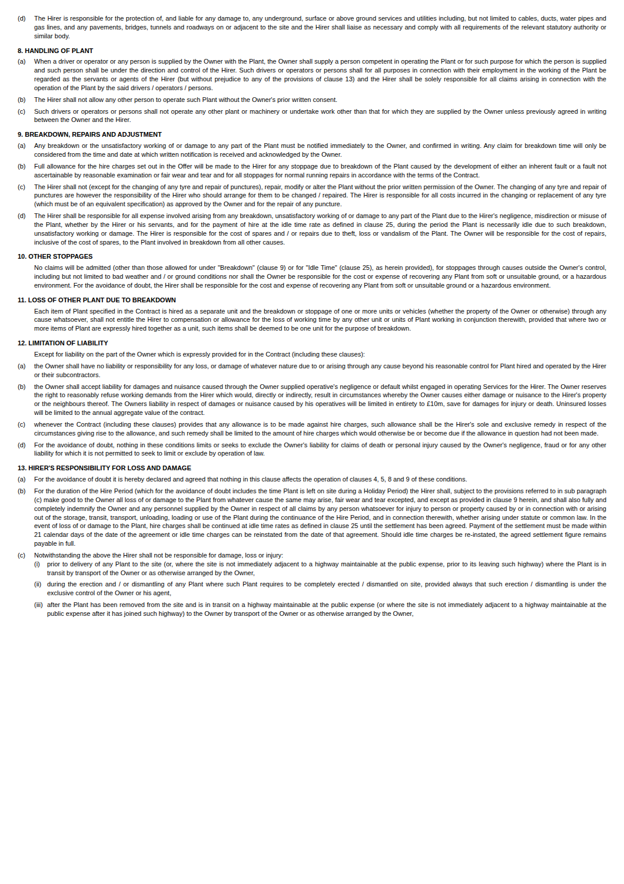(d) The Hirer is responsible for the protection of, and liable for any damage to, any underground, surface or above ground services and utilities including, but not limited to cables, ducts, water pipes and gas lines, and any pavements, bridges, tunnels and roadways on or adjacent to the site and the Hirer shall liaise as necessary and comply with all requirements of the relevant statutory authority or similar body.
8. Handling of Plant
(a) When a driver or operator or any person is supplied by the Owner with the Plant, the Owner shall supply a person competent in operating the Plant or for such purpose for which the person is supplied and such person shall be under the direction and control of the Hirer. Such drivers or operators or persons shall for all purposes in connection with their employment in the working of the Plant be regarded as the servants or agents of the Hirer (but without prejudice to any of the provisions of clause 13) and the Hirer shall be solely responsible for all claims arising in connection with the operation of the Plant by the said drivers / operators / persons.
(b) The Hirer shall not allow any other person to operate such Plant without the Owner's prior written consent.
(c) Such drivers or operators or persons shall not operate any other plant or machinery or undertake work other than that for which they are supplied by the Owner unless previously agreed in writing between the Owner and the Hirer.
9. Breakdown, Repairs and Adjustment
(a) Any breakdown or the unsatisfactory working of or damage to any part of the Plant must be notified immediately to the Owner, and confirmed in writing. Any claim for breakdown time will only be considered from the time and date at which written notification is received and acknowledged by the Owner.
(b) Full allowance for the hire charges set out in the Offer will be made to the Hirer for any stoppage due to breakdown of the Plant caused by the development of either an inherent fault or a fault not ascertainable by reasonable examination or fair wear and tear and for all stoppages for normal running repairs in accordance with the terms of the Contract.
(c) The Hirer shall not (except for the changing of any tyre and repair of punctures), repair, modify or alter the Plant without the prior written permission of the Owner. The changing of any tyre and repair of punctures are however the responsibility of the Hirer who should arrange for them to be changed / repaired. The Hirer is responsible for all costs incurred in the changing or replacement of any tyre (which must be of an equivalent specification) as approved by the Owner and for the repair of any puncture.
(d) The Hirer shall be responsible for all expense involved arising from any breakdown, unsatisfactory working of or damage to any part of the Plant due to the Hirer's negligence, misdirection or misuse of the Plant, whether by the Hirer or his servants, and for the payment of hire at the idle time rate as defined in clause 25, during the period the Plant is necessarily idle due to such breakdown, unsatisfactory working or damage. The Hirer is responsible for the cost of spares and / or repairs due to theft, loss or vandalism of the Plant. The Owner will be responsible for the cost of repairs, inclusive of the cost of spares, to the Plant involved in breakdown from all other causes.
10. Other Stoppages
No claims will be admitted (other than those allowed for under "Breakdown" (clause 9) or for "Idle Time" (clause 25), as herein provided), for stoppages through causes outside the Owner's control, including but not limited to bad weather and / or ground conditions nor shall the Owner be responsible for the cost or expense of recovering any Plant from soft or unsuitable ground, or a hazardous environment. For the avoidance of doubt, the Hirer shall be responsible for the cost and expense of recovering any Plant from soft or unsuitable ground or a hazardous environment.
11. Loss of Other Plant Due to Breakdown
Each item of Plant specified in the Contract is hired as a separate unit and the breakdown or stoppage of one or more units or vehicles (whether the property of the Owner or otherwise) through any cause whatsoever, shall not entitle the Hirer to compensation or allowance for the loss of working time by any other unit or units of Plant working in conjunction therewith, provided that where two or more items of Plant are expressly hired together as a unit, such items shall be deemed to be one unit for the purpose of breakdown.
12. Limitation of Liability
Except for liability on the part of the Owner which is expressly provided for in the Contract (including these clauses):
(a) the Owner shall have no liability or responsibility for any loss, or damage of whatever nature due to or arising through any cause beyond his reasonable control for Plant hired and operated by the Hirer or their subcontractors.
(b) the Owner shall accept liability for damages and nuisance caused through the Owner supplied operative's negligence or default whilst engaged in operating Services for the Hirer. The Owner reserves the right to reasonably refuse working demands from the Hirer which would, directly or indirectly, result in circumstances whereby the Owner causes either damage or nuisance to the Hirer's property or the neighbours thereof. The Owners liability in respect of damages or nuisance caused by his operatives will be limited in entirety to £10m, save for damages for injury or death. Uninsured losses will be limited to the annual aggregate value of the contract.
(c) whenever the Contract (including these clauses) provides that any allowance is to be made against hire charges, such allowance shall be the Hirer's sole and exclusive remedy in respect of the circumstances giving rise to the allowance, and such remedy shall be limited to the amount of hire charges which would otherwise be or become due if the allowance in question had not been made.
(d) For the avoidance of doubt, nothing in these conditions limits or seeks to exclude the Owner's liability for claims of death or personal injury caused by the Owner's negligence, fraud or for any other liability for which it is not permitted to seek to limit or exclude by operation of law.
13. Hirer's Responsibility for Loss and Damage
(a) For the avoidance of doubt it is hereby declared and agreed that nothing in this clause affects the operation of clauses 4, 5, 8 and 9 of these conditions.
(b) For the duration of the Hire Period (which for the avoidance of doubt includes the time Plant is left on site during a Holiday Period) the Hirer shall, subject to the provisions referred to in sub paragraph (c) make good to the Owner all loss of or damage to the Plant from whatever cause the same may arise, fair wear and tear excepted, and except as provided in clause 9 herein, and shall also fully and completely indemnify the Owner and any personnel supplied by the Owner in respect of all claims by any person whatsoever for injury to person or property caused by or in connection with or arising out of the storage, transit, transport, unloading, loading or use of the Plant during the continuance of the Hire Period, and in connection therewith, whether arising under statute or common law. In the event of loss of or damage to the Plant, hire charges shall be continued at idle time rates as defined in clause 25 until the settlement has been agreed. Payment of the settlement must be made within 21 calendar days of the date of the agreement or idle time charges can be reinstated from the date of that agreement. Should idle time charges be re-instated, the agreed settlement figure remains payable in full.
(c) Notwithstanding the above the Hirer shall not be responsible for damage, loss or injury:
(i) prior to delivery of any Plant to the site (or, where the site is not immediately adjacent to a highway maintainable at the public expense, prior to its leaving such highway) where the Plant is in transit by transport of the Owner or as otherwise arranged by the Owner,
(ii) during the erection and / or dismantling of any Plant where such Plant requires to be completely erected / dismantled on site, provided always that such erection / dismantling is under the exclusive control of the Owner or his agent,
(iii) after the Plant has been removed from the site and is in transit on a highway maintainable at the public expense (or where the site is not immediately adjacent to a highway maintainable at the public expense after it has joined such highway) to the Owner by transport of the Owner or as otherwise arranged by the Owner,